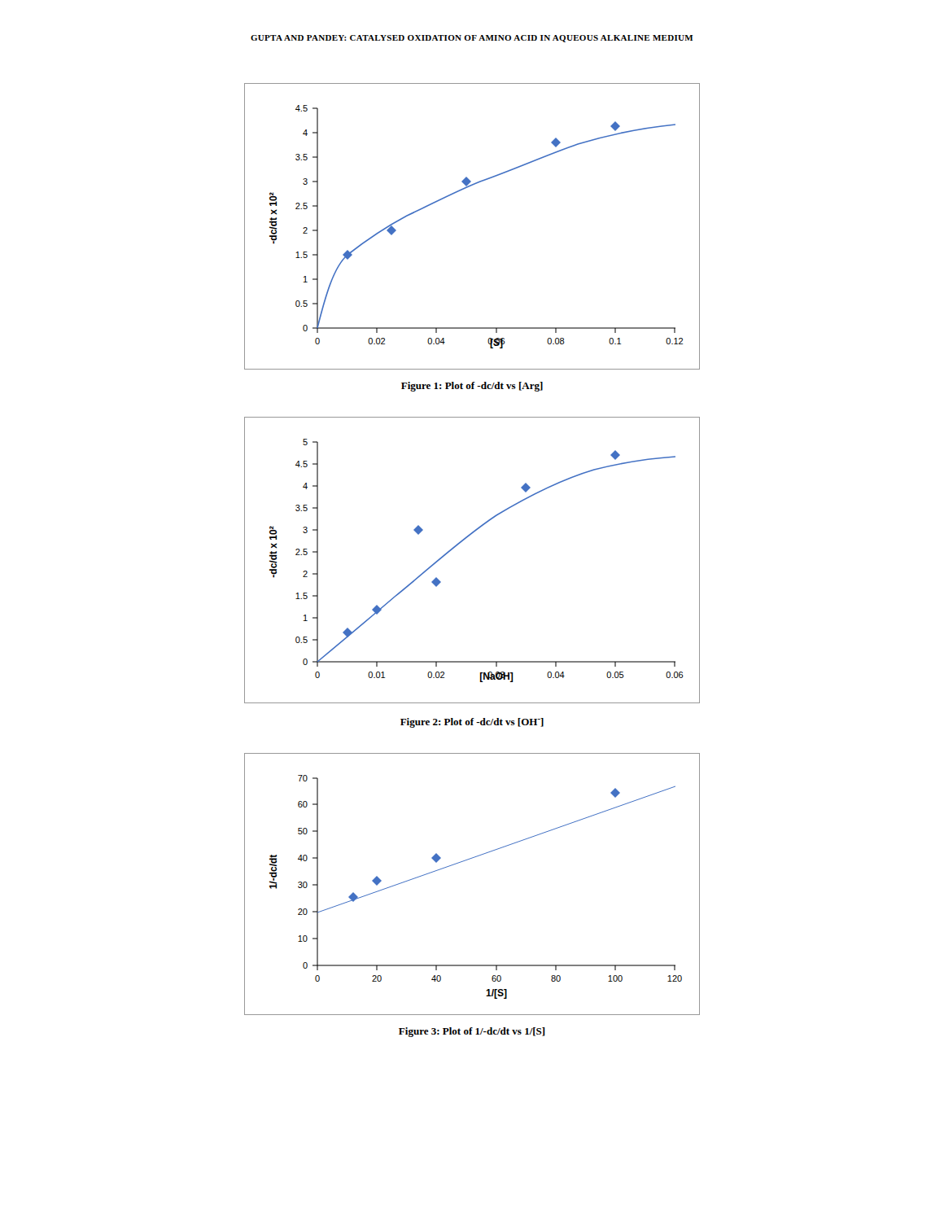GUPTA AND PANDEY: CATALYSED OXIDATION OF AMINO ACID IN AQUEOUS ALKALINE MEDIUM
0 0.5 1 1.5 2 2.5 3 3.5 4 4.5 0 0.02 0.04 0.06 0.08 0.1 0.12 -dc/dt x 10² [S]
Figure 1: Plot of -dc/dt vs [Arg]
0 0.5 1 1.5 2 2.5 3 3.5 4 4.5 5 0 0.01 0.02 0.03 0.04 0.05 0.06 -dc/dt x 10² [NaOH]
Figure 2: Plot of -dc/dt vs [OH-]
0 10 20 30 40 50 60 70 0 20 40 60 80 100 120 1/-dc/dt 1/[S]
Figure 3: Plot of 1/-dc/dt vs 1/[S]